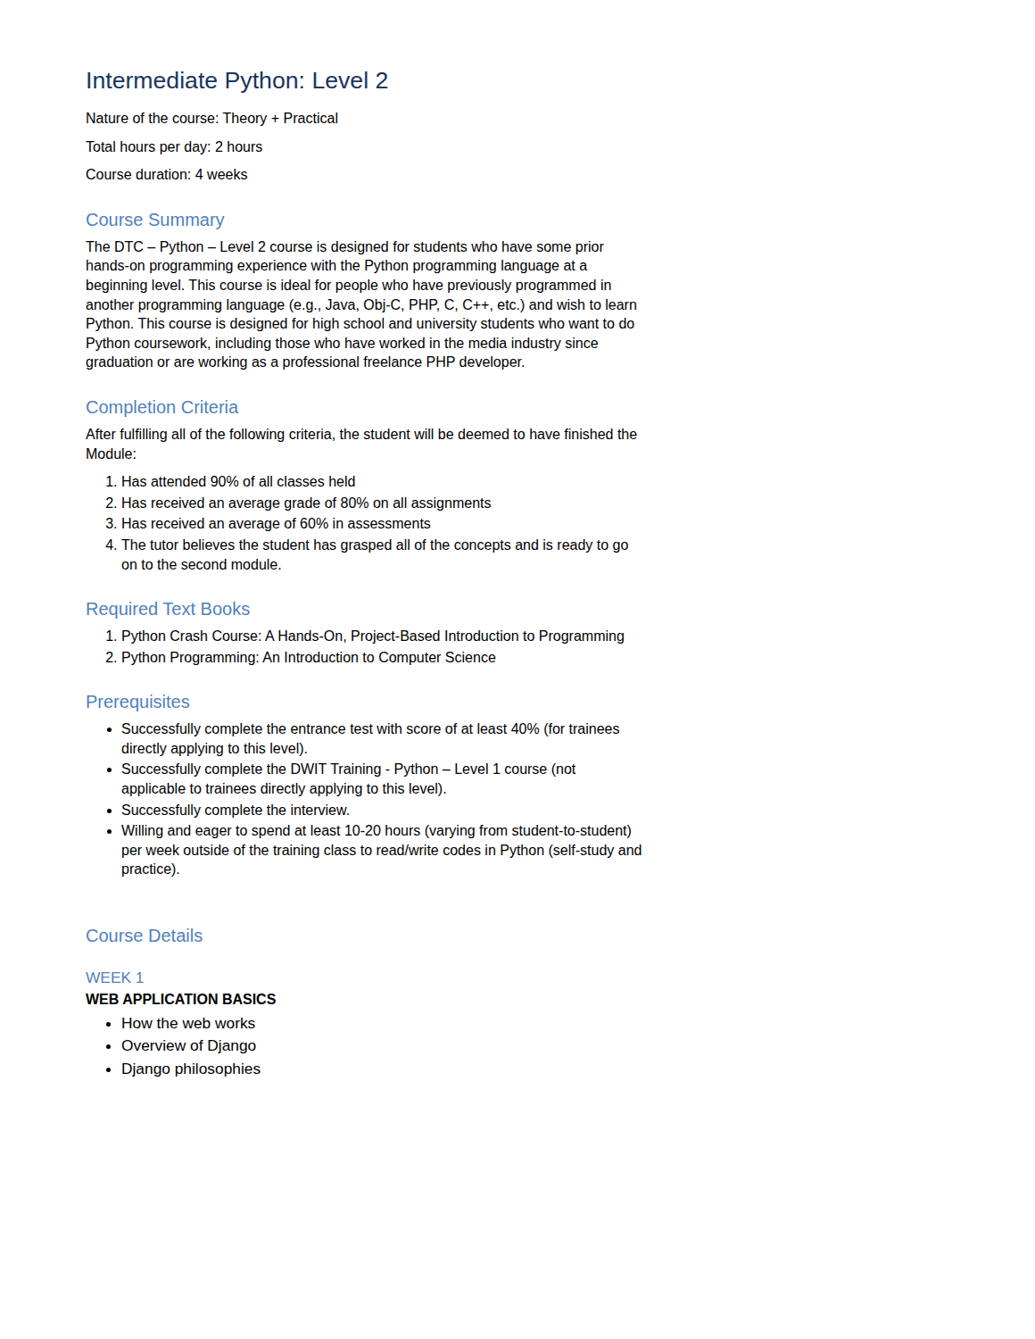Intermediate Python: Level 2
Nature of the course: Theory + Practical
Total hours per day: 2 hours
Course duration: 4 weeks
Course Summary
The DTC – Python – Level 2 course is designed for students who have some prior hands-on programming experience with the Python programming language at a beginning level. This course is ideal for people who have previously programmed in another programming language (e.g., Java, Obj-C, PHP, C, C++, etc.) and wish to learn Python. This course is designed for high school and university students who want to do Python coursework, including those who have worked in the media industry since graduation or are working as a professional freelance PHP developer.
Completion Criteria
After fulfilling all of the following criteria, the student will be deemed to have finished the Module:
Has attended 90% of all classes held
Has received an average grade of 80% on all assignments
Has received an average of 60% in assessments
The tutor believes the student has grasped all of the concepts and is ready to go on to the second module.
Required Text Books
Python Crash Course: A Hands-On, Project-Based Introduction to Programming
Python Programming: An Introduction to Computer Science
Prerequisites
Successfully complete the entrance test with score of at least 40% (for trainees directly applying to this level).
Successfully complete the DWIT Training - Python – Level 1 course (not applicable to trainees directly applying to this level).
Successfully complete the interview.
Willing and eager to spend at least 10-20 hours (varying from student-to-student) per week outside of the training class to read/write codes in Python (self-study and practice).
Course Details
WEEK 1
WEB APPLICATION BASICS
How the web works
Overview of Django
Django philosophies